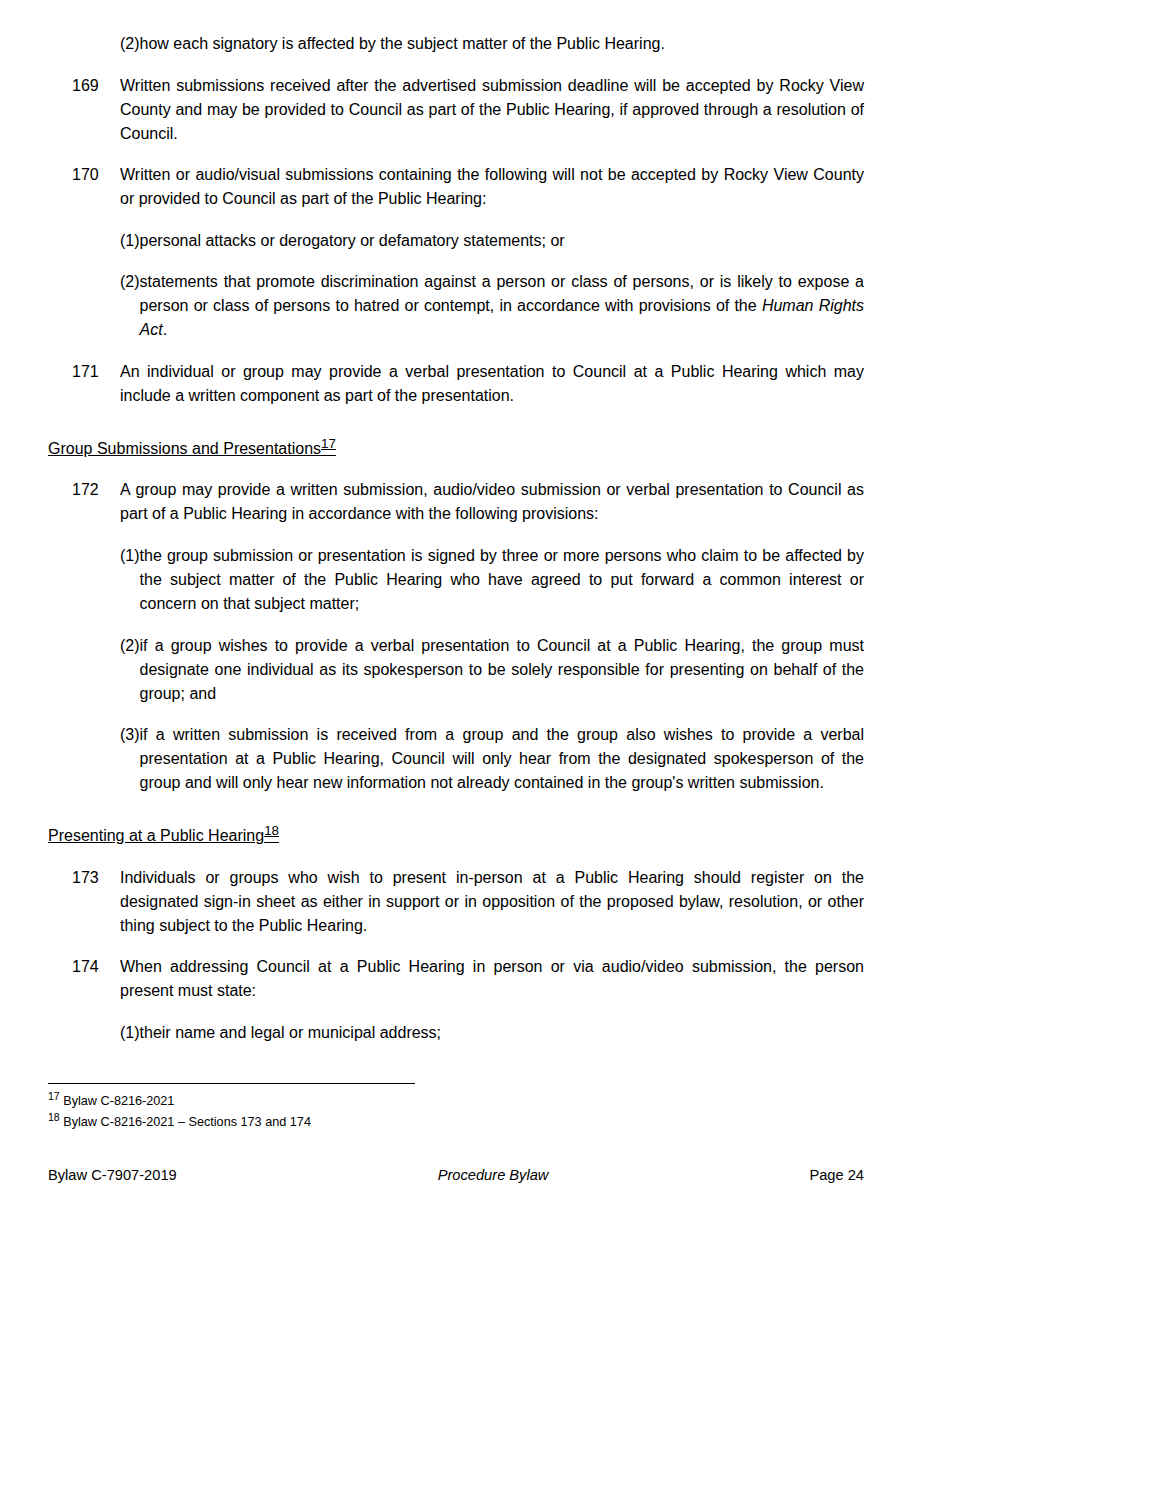(2)
how each signatory is affected by the subject matter of the Public Hearing.
169
Written submissions received after the advertised submission deadline will be accepted by Rocky View County and may be provided to Council as part of the Public Hearing, if approved through a resolution of Council.
170
Written or audio/visual submissions containing the following will not be accepted by Rocky View County or provided to Council as part of the Public Hearing:
(1)
personal attacks or derogatory or defamatory statements; or
(2)
statements that promote discrimination against a person or class of persons, or is likely to expose a person or class of persons to hatred or contempt, in accordance with provisions of the Human Rights Act.
171
An individual or group may provide a verbal presentation to Council at a Public Hearing which may include a written component as part of the presentation.
Group Submissions and Presentations17
172
A group may provide a written submission, audio/video submission or verbal presentation to Council as part of a Public Hearing in accordance with the following provisions:
(1)
the group submission or presentation is signed by three or more persons who claim to be affected by the subject matter of the Public Hearing who have agreed to put forward a common interest or concern on that subject matter;
(2)
if a group wishes to provide a verbal presentation to Council at a Public Hearing, the group must designate one individual as its spokesperson to be solely responsible for presenting on behalf of the group; and
(3)
if a written submission is received from a group and the group also wishes to provide a verbal presentation at a Public Hearing, Council will only hear from the designated spokesperson of the group and will only hear new information not already contained in the group's written submission.
Presenting at a Public Hearing18
173
Individuals or groups who wish to present in-person at a Public Hearing should register on the designated sign-in sheet as either in support or in opposition of the proposed bylaw, resolution, or other thing subject to the Public Hearing.
174
When addressing Council at a Public Hearing in person or via audio/video submission, the person present must state:
(1)
their name and legal or municipal address;
17 Bylaw C-8216-2021
18 Bylaw C-8216-2021 – Sections 173 and 174
Bylaw C-7907-2019
Procedure Bylaw
Page 24